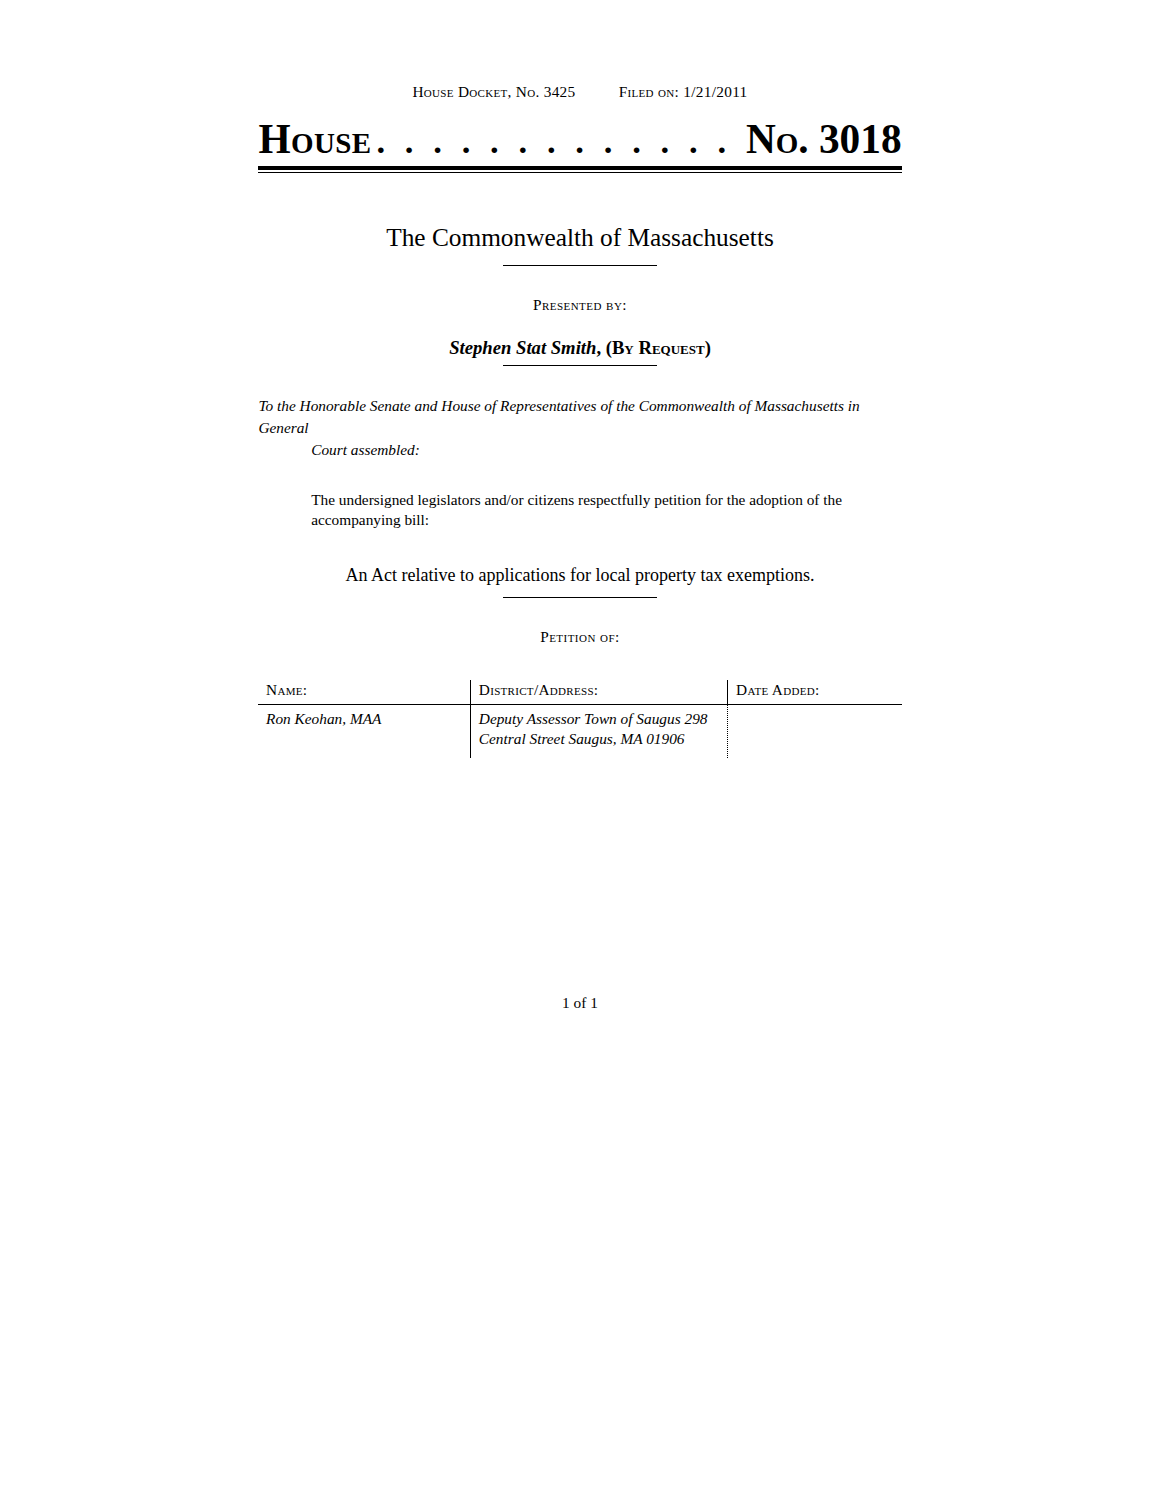House Docket, No. 3425 Filed on: 1/21/2011
House . . . . . . . . . . . . . . . . No. 3018
The Commonwealth of Massachusetts
Presented by:
Stephen Stat Smith, (By Request)
To the Honorable Senate and House of Representatives of the Commonwealth of Massachusetts in General Court assembled:
The undersigned legislators and/or citizens respectfully petition for the adoption of the accompanying bill:
An Act relative to applications for local property tax exemptions.
Petition of:
| Name: | District/Address: | Date Added: |
| --- | --- | --- |
| Ron Keohan, MAA | Deputy Assessor Town of Saugus 298 Central Street Saugus, MA 01906 | |
1 of 1